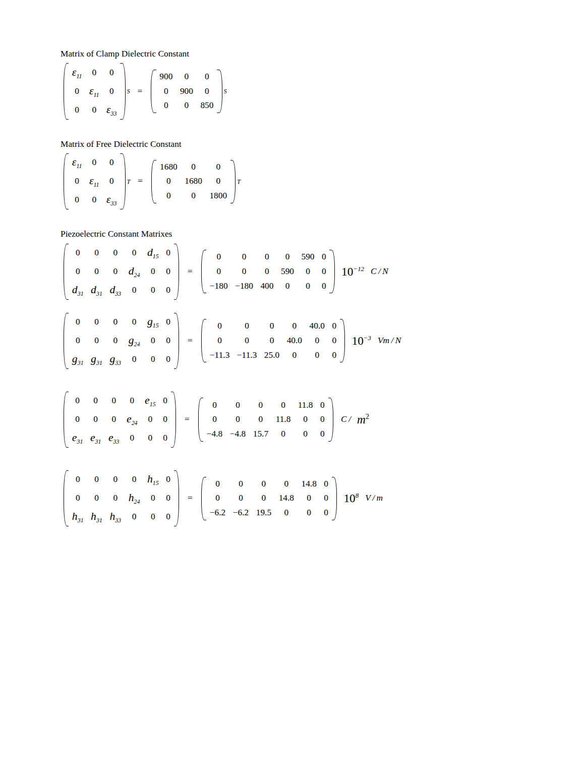Matrix of Clamp Dielectric Constant
| ε 11 | 0 | 0 |
| 0 | ε 11 | 0 |
| 0 | 0 | ε 33 |
S =
| 900 | 0 | 0 |
| 0 | 900 | 0 |
| 0 | 0 | 850 |
S
Matrix of Free Dielectric Constant
| ε 11 | 0 | 0 |
| 0 | ε 11 | 0 |
| 0 | 0 | ε 33 |
T =
| 1680 | 0 | 0 |
| 0 | 1680 | 0 |
| 0 | 0 | 1800 |
T
Piezoelectric Constant Matrixes
| 0 | 0 | 0 | 0 | d 15 | 0 |
| 0 | 0 | 0 | d 24 | 0 | 0 |
| d 31 | d 31 | d 33 | 0 | 0 | 0 |
=
| 0 | 0 | 0 | 0 | 590 | 0 |
| 0 | 0 | 0 | 590 | 0 | 0 |
| −180 | −180 | 400 | 0 | 0 | 0 |
10−12 C / N
| 0 | 0 | 0 | 0 | g 15 | 0 |
| 0 | 0 | 0 | g 24 | 0 | 0 |
| g 31 | g 31 | g 33 | 0 | 0 | 0 |
=
| 0 | 0 | 0 | 0 | 40.0 | 0 |
| 0 | 0 | 0 | 40.0 | 0 | 0 |
| −11.3 | −11.3 | 25.0 | 0 | 0 | 0 |
10−3 Vm / N
| 0 | 0 | 0 | 0 | e 15 | 0 |
| 0 | 0 | 0 | e 24 | 0 | 0 |
| e 31 | e 31 | e 33 | 0 | 0 | 0 |
=
| 0 | 0 | 0 | 0 | 11.8 | 0 |
| 0 | 0 | 0 | 11.8 | 0 | 0 |
| −4.8 | −4.8 | 15.7 | 0 | 0 | 0 |
C / m2
| 0 | 0 | 0 | 0 | h 15 | 0 |
| 0 | 0 | 0 | h 24 | 0 | 0 |
| h 31 | h 31 | h 33 | 0 | 0 | 0 |
=
| 0 | 0 | 0 | 0 | 14.8 | 0 |
| 0 | 0 | 0 | 14.8 | 0 | 0 |
| −6.2 | −6.2 | 19.5 | 0 | 0 | 0 |
108 V / m